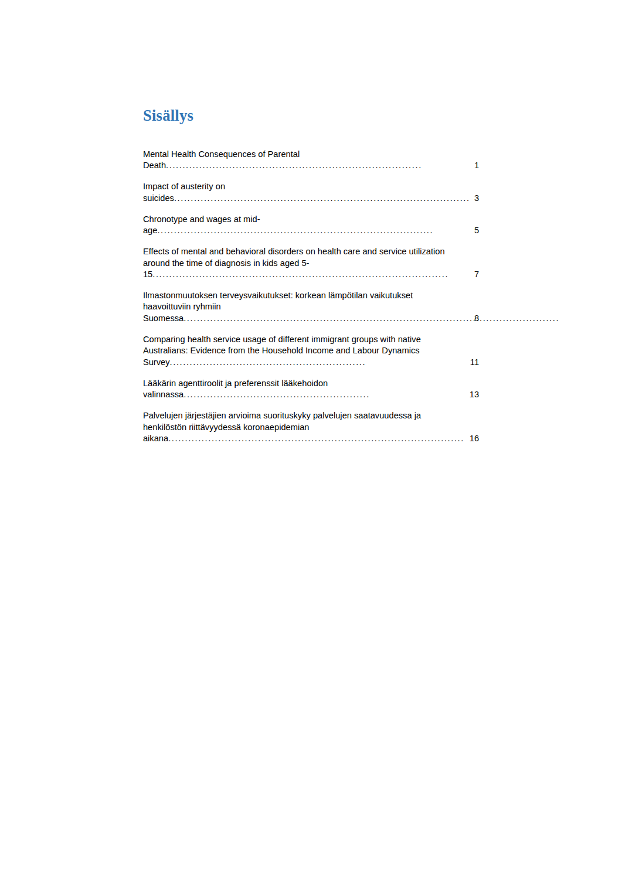Sisällys
Mental Health Consequences of Parental Death............................................................................. 1
Impact of austerity on suicides......................................................................................... 3
Chronotype and wages at mid-age................................................................................... 5
Effects of mental and behavioral disorders on health care and service utilization around the time of diagnosis in kids aged 5-15......................................................................................... 7
Ilmastonmuutoksen terveysvaikutukset: korkean lämpötilan vaikutukset haavoittuviin ryhmiin Suomessa................................................................................................................. 8
Comparing health service usage of different immigrant groups with native Australians: Evidence from the Household Income and Labour Dynamics Survey........................................................... 11
Lääkärin agenttiroolit ja preferenssit lääkehoidon valinnassa........................................................ 13
Palvelujen järjestäjien arvioima suorituskyky palvelujen saatavuudessa ja henkilöstön riittävyydessä koronaepidemian aikana......................................................................................... 16